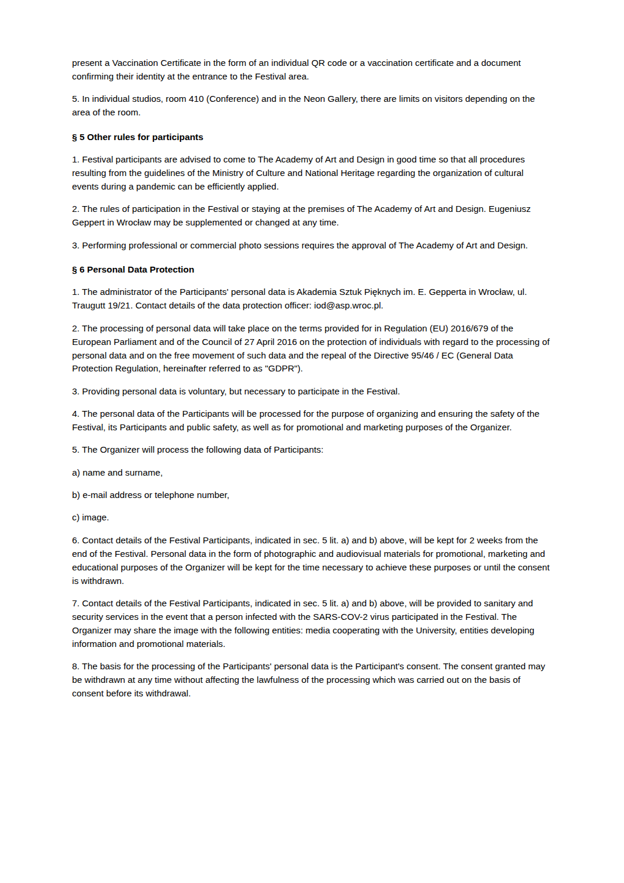present a Vaccination Certificate in the form of an individual QR code or a vaccination certificate and a document confirming their identity at the entrance to the Festival area.
5. In individual studios, room 410 (Conference) and in the Neon Gallery, there are limits on visitors depending on the area of the room.
§ 5 Other rules for participants
1. Festival participants are advised to come to The Academy of Art and Design in good time so that all procedures resulting from the guidelines of the Ministry of Culture and National Heritage regarding the organization of cultural events during a pandemic can be efficiently applied.
2. The rules of participation in the Festival or staying at the premises of The Academy of Art and Design. Eugeniusz Geppert in Wrocław may be supplemented or changed at any time.
3. Performing professional or commercial photo sessions requires the approval of The Academy of Art and Design.
§ 6 Personal Data Protection
1. The administrator of the Participants' personal data is Akademia Sztuk Pięknych im. E. Gepperta in Wrocław, ul. Traugutt 19/21. Contact details of the data protection officer: iod@asp.wroc.pl.
2. The processing of personal data will take place on the terms provided for in Regulation (EU) 2016/679 of the European Parliament and of the Council of 27 April 2016 on the protection of individuals with regard to the processing of personal data and on the free movement of such data and the repeal of the Directive 95/46 / EC (General Data Protection Regulation, hereinafter referred to as "GDPR").
3. Providing personal data is voluntary, but necessary to participate in the Festival.
4. The personal data of the Participants will be processed for the purpose of organizing and ensuring the safety of the Festival, its Participants and public safety, as well as for promotional and marketing purposes of the Organizer.
5. The Organizer will process the following data of Participants:
a) name and surname,
b) e-mail address or telephone number,
c) image.
6. Contact details of the Festival Participants, indicated in sec. 5 lit. a) and b) above, will be kept for 2 weeks from the end of the Festival. Personal data in the form of photographic and audiovisual materials for promotional, marketing and educational purposes of the Organizer will be kept for the time necessary to achieve these purposes or until the consent is withdrawn.
7. Contact details of the Festival Participants, indicated in sec. 5 lit. a) and b) above, will be provided to sanitary and security services in the event that a person infected with the SARS-COV-2 virus participated in the Festival. The Organizer may share the image with the following entities: media cooperating with the University, entities developing information and promotional materials.
8. The basis for the processing of the Participants' personal data is the Participant's consent. The consent granted may be withdrawn at any time without affecting the lawfulness of the processing which was carried out on the basis of consent before its withdrawal.